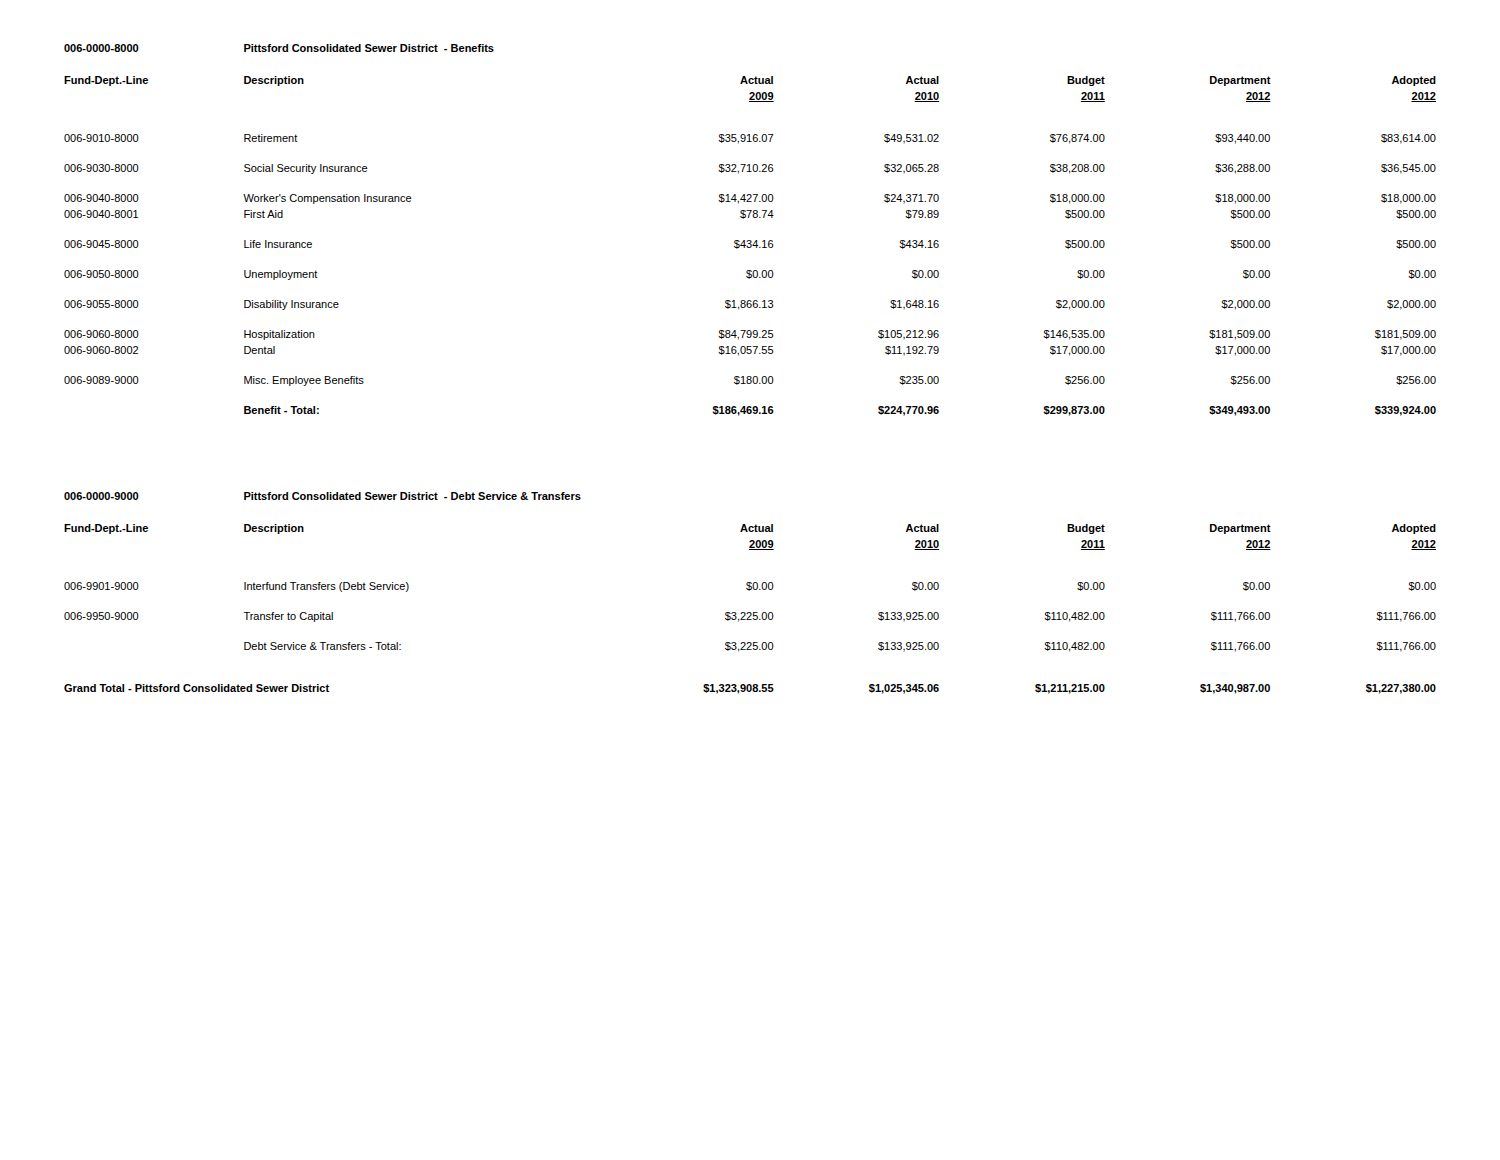| 006-0000-8000 | Pittsford Consolidated Sewer District - Benefits |
| Fund-Dept.-Line | Description | Actual | Actual | Budget | Department | Adopted |
| --- | --- | --- | --- | --- | --- | --- |
| | | 2009 | 2010 | 2011 | 2012 | 2012 |
| 006-9010-8000 | Retirement | $35,916.07 | $49,531.02 | $76,874.00 | $93,440.00 | $83,614.00 |
| 006-9030-8000 | Social Security Insurance | $32,710.26 | $32,065.28 | $38,208.00 | $36,288.00 | $36,545.00 |
| 006-9040-8000 | Worker's Compensation Insurance | $14,427.00 | $24,371.70 | $18,000.00 | $18,000.00 | $18,000.00 |
| 006-9040-8001 | First Aid | $78.74 | $79.89 | $500.00 | $500.00 | $500.00 |
| 006-9045-8000 | Life Insurance | $434.16 | $434.16 | $500.00 | $500.00 | $500.00 |
| 006-9050-8000 | Unemployment | $0.00 | $0.00 | $0.00 | $0.00 | $0.00 |
| 006-9055-8000 | Disability Insurance | $1,866.13 | $1,648.16 | $2,000.00 | $2,000.00 | $2,000.00 |
| 006-9060-8000 | Hospitalization | $84,799.25 | $105,212.96 | $146,535.00 | $181,509.00 | $181,509.00 |
| 006-9060-8002 | Dental | $16,057.55 | $11,192.79 | $17,000.00 | $17,000.00 | $17,000.00 |
| 006-9089-9000 | Misc. Employee Benefits | $180.00 | $235.00 | $256.00 | $256.00 | $256.00 |
| | Benefit - Total: | $186,469.16 | $224,770.96 | $299,873.00 | $349,493.00 | $339,924.00 |
| 006-0000-9000 | Pittsford Consolidated Sewer District - Debt Service & Transfers |
| Fund-Dept.-Line | Description | Actual | Actual | Budget | Department | Adopted |
| --- | --- | --- | --- | --- | --- | --- |
| | | 2009 | 2010 | 2011 | 2012 | 2012 |
| 006-9901-9000 | Interfund Transfers (Debt Service) | $0.00 | $0.00 | $0.00 | $0.00 | $0.00 |
| 006-9950-9000 | Transfer to Capital | $3,225.00 | $133,925.00 | $110,482.00 | $111,766.00 | $111,766.00 |
| | Debt Service & Transfers - Total: | $3,225.00 | $133,925.00 | $110,482.00 | $111,766.00 | $111,766.00 |
| Grand Total - Pittsford Consolidated Sewer District | $1,323,908.55 | $1,025,345.06 | $1,211,215.00 | $1,340,987.00 | $1,227,380.00 |